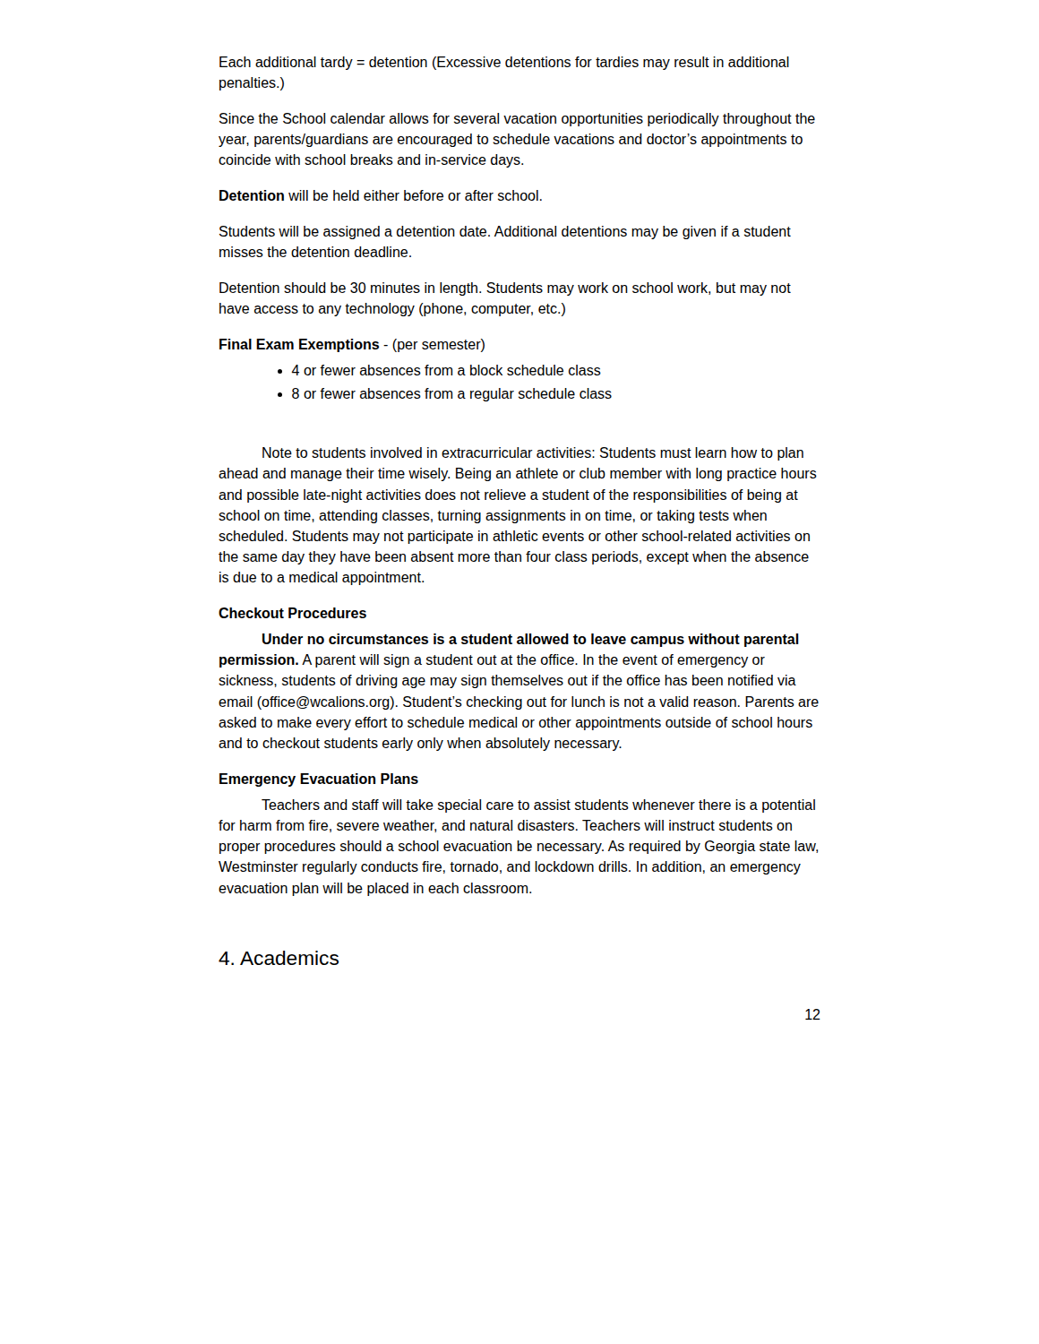Each additional tardy = detention (Excessive detentions for tardies may result in additional penalties.)
Since the School calendar allows for several vacation opportunities periodically throughout the year, parents/guardians are encouraged to schedule vacations and doctor’s appointments to coincide with school breaks and in-service days.
Detention will be held either before or after school.
Students will be assigned a detention date. Additional detentions may be given if a student misses the detention deadline.
Detention should be 30 minutes in length. Students may work on school work, but may not have access to any technology (phone, computer, etc.)
Final Exam Exemptions - (per semester)
4 or fewer absences from a block schedule class
8 or fewer absences from a regular schedule class
Note to students involved in extracurricular activities: Students must learn how to plan ahead and manage their time wisely. Being an athlete or club member with long practice hours and possible late-night activities does not relieve a student of the responsibilities of being at school on time, attending classes, turning assignments in on time, or taking tests when scheduled. Students may not participate in athletic events or other school-related activities on the same day they have been absent more than four class periods, except when the absence is due to a medical appointment.
Checkout Procedures
Under no circumstances is a student allowed to leave campus without parental permission. A parent will sign a student out at the office. In the event of emergency or sickness, students of driving age may sign themselves out if the office has been notified via email (office@wcalions.org). Student’s checking out for lunch is not a valid reason. Parents are asked to make every effort to schedule medical or other appointments outside of school hours and to checkout students early only when absolutely necessary.
Emergency Evacuation Plans
Teachers and staff will take special care to assist students whenever there is a potential for harm from fire, severe weather, and natural disasters. Teachers will instruct students on proper procedures should a school evacuation be necessary. As required by Georgia state law, Westminster regularly conducts fire, tornado, and lockdown drills. In addition, an emergency evacuation plan will be placed in each classroom.
4. Academics
12